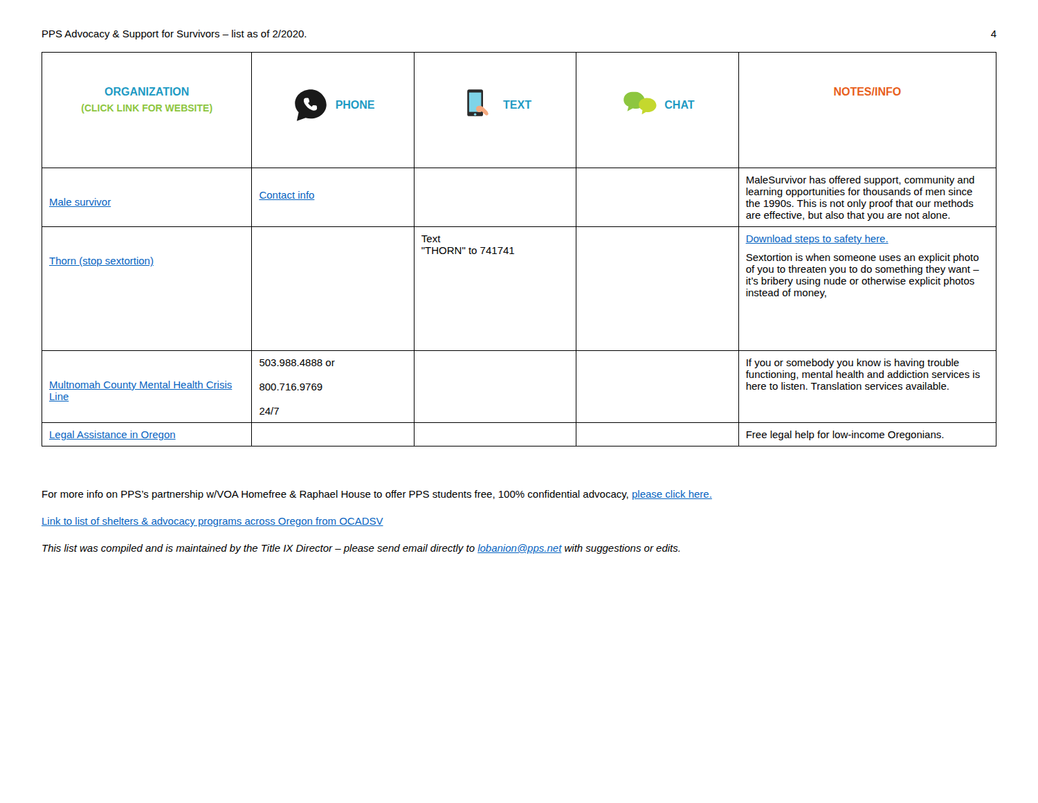PPS Advocacy & Support for Survivors – list as of 2/2020.
4
| ORGANIZATION (CLICK LINK FOR WEBSITE) | PHONE | TEXT | CHAT | NOTES/INFO |
| --- | --- | --- | --- | --- |
| Male survivor | Contact info | | | MaleSurvivor has offered support, community and learning opportunities for thousands of men since the 1990s. This is not only proof that our methods are effective, but also that you are not alone. |
| Thorn (stop sextortion) | | Text "THORN" to 741741 | | Download steps to safety here. Sextortion is when someone uses an explicit photo of you to threaten you to do something they want – it’s bribery using nude or otherwise explicit photos instead of money, |
| Multnomah County Mental Health Crisis Line | 503.988.4888 or 800.716.9769 24/7 | | | If you or somebody you know is having trouble functioning, mental health and addiction services is here to listen. Translation services available. |
| Legal Assistance in Oregon | | | | Free legal help for low-income Oregonians. |
For more info on PPS’s partnership w/VOA Homefree & Raphael House to offer PPS students free, 100% confidential advocacy, please click here.
Link to list of shelters & advocacy programs across Oregon from OCADSV
This list was compiled and is maintained by the Title IX Director – please send email directly to lobanion@pps.net with suggestions or edits.